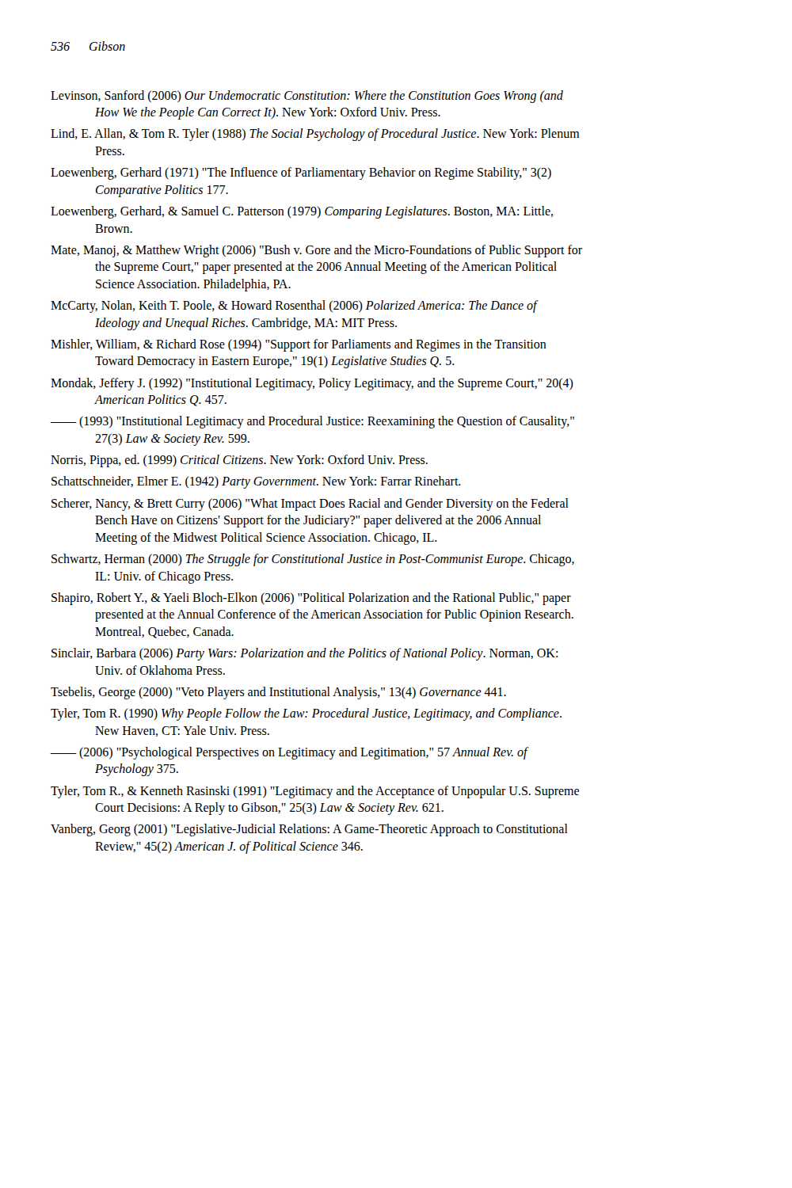536 Gibson
Levinson, Sanford (2006) Our Undemocratic Constitution: Where the Constitution Goes Wrong (and How We the People Can Correct It). New York: Oxford Univ. Press.
Lind, E. Allan, & Tom R. Tyler (1988) The Social Psychology of Procedural Justice. New York: Plenum Press.
Loewenberg, Gerhard (1971) "The Influence of Parliamentary Behavior on Regime Stability," 3(2) Comparative Politics 177.
Loewenberg, Gerhard, & Samuel C. Patterson (1979) Comparing Legislatures. Boston, MA: Little, Brown.
Mate, Manoj, & Matthew Wright (2006) "Bush v. Gore and the Micro-Foundations of Public Support for the Supreme Court," paper presented at the 2006 Annual Meeting of the American Political Science Association. Philadelphia, PA.
McCarty, Nolan, Keith T. Poole, & Howard Rosenthal (2006) Polarized America: The Dance of Ideology and Unequal Riches. Cambridge, MA: MIT Press.
Mishler, William, & Richard Rose (1994) "Support for Parliaments and Regimes in the Transition Toward Democracy in Eastern Europe," 19(1) Legislative Studies Q. 5.
Mondak, Jeffery J. (1992) "Institutional Legitimacy, Policy Legitimacy, and the Supreme Court," 20(4) American Politics Q. 457.
—— (1993) "Institutional Legitimacy and Procedural Justice: Reexamining the Question of Causality," 27(3) Law & Society Rev. 599.
Norris, Pippa, ed. (1999) Critical Citizens. New York: Oxford Univ. Press.
Schattschneider, Elmer E. (1942) Party Government. New York: Farrar Rinehart.
Scherer, Nancy, & Brett Curry (2006) "What Impact Does Racial and Gender Diversity on the Federal Bench Have on Citizens' Support for the Judiciary?" paper delivered at the 2006 Annual Meeting of the Midwest Political Science Association. Chicago, IL.
Schwartz, Herman (2000) The Struggle for Constitutional Justice in Post-Communist Europe. Chicago, IL: Univ. of Chicago Press.
Shapiro, Robert Y., & Yaeli Bloch-Elkon (2006) "Political Polarization and the Rational Public," paper presented at the Annual Conference of the American Association for Public Opinion Research. Montreal, Quebec, Canada.
Sinclair, Barbara (2006) Party Wars: Polarization and the Politics of National Policy. Norman, OK: Univ. of Oklahoma Press.
Tsebelis, George (2000) "Veto Players and Institutional Analysis," 13(4) Governance 441.
Tyler, Tom R. (1990) Why People Follow the Law: Procedural Justice, Legitimacy, and Compliance. New Haven, CT: Yale Univ. Press.
—— (2006) "Psychological Perspectives on Legitimacy and Legitimation," 57 Annual Rev. of Psychology 375.
Tyler, Tom R., & Kenneth Rasinski (1991) "Legitimacy and the Acceptance of Unpopular U.S. Supreme Court Decisions: A Reply to Gibson," 25(3) Law & Society Rev. 621.
Vanberg, Georg (2001) "Legislative-Judicial Relations: A Game-Theoretic Approach to Constitutional Review," 45(2) American J. of Political Science 346.